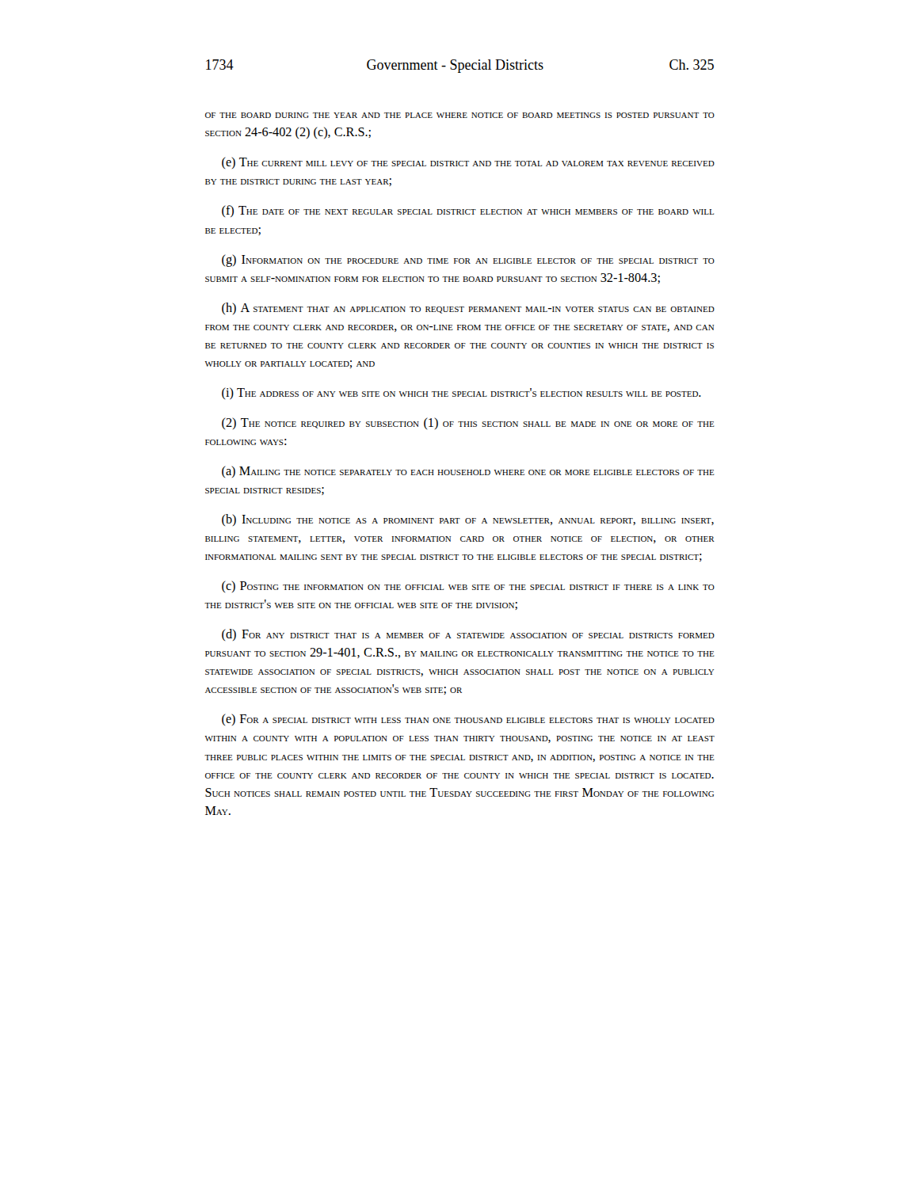1734
Government - Special Districts
Ch. 325
of the board during the year and the place where notice of board meetings is posted pursuant to section 24-6-402 (2) (c), C.R.S.;
(e) The current mill levy of the special district and the total ad valorem tax revenue received by the district during the last year;
(f) The date of the next regular special district election at which members of the board will be elected;
(g) Information on the procedure and time for an eligible elector of the special district to submit a self-nomination form for election to the board pursuant to section 32-1-804.3;
(h) A statement that an application to request permanent mail-in voter status can be obtained from the county clerk and recorder, or on-line from the office of the secretary of state, and can be returned to the county clerk and recorder of the county or counties in which the district is wholly or partially located; and
(i) The address of any web site on which the special district's election results will be posted.
(2) The notice required by subsection (1) of this section shall be made in one or more of the following ways:
(a) Mailing the notice separately to each household where one or more eligible electors of the special district resides;
(b) Including the notice as a prominent part of a newsletter, annual report, billing insert, billing statement, letter, voter information card or other notice of election, or other informational mailing sent by the special district to the eligible electors of the special district;
(c) Posting the information on the official web site of the special district if there is a link to the district's web site on the official web site of the division;
(d) For any district that is a member of a statewide association of special districts formed pursuant to section 29-1-401, C.R.S., by mailing or electronically transmitting the notice to the statewide association of special districts, which association shall post the notice on a publicly accessible section of the association's web site; or
(e) For a special district with less than one thousand eligible electors that is wholly located within a county with a population of less than thirty thousand, posting the notice in at least three public places within the limits of the special district and, in addition, posting a notice in the office of the county clerk and recorder of the county in which the special district is located. Such notices shall remain posted until the Tuesday succeeding the first Monday of the following May.